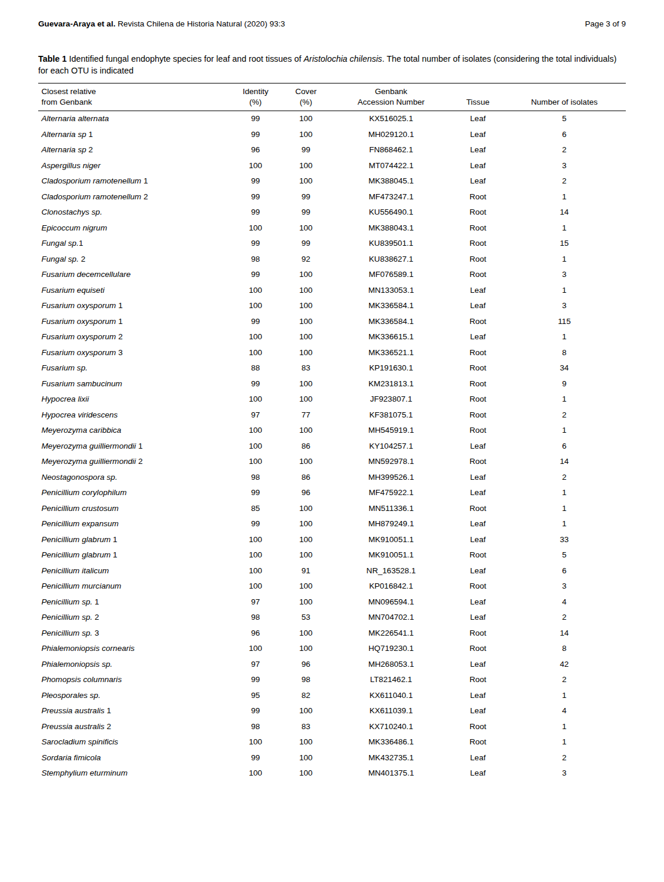Guevara-Araya et al. Revista Chilena de Historia Natural (2020) 93:3
Page 3 of 9
Table 1 Identified fungal endophyte species for leaf and root tissues of Aristolochia chilensis. The total number of isolates (considering the total individuals) for each OTU is indicated
| Closest relative from Genbank | Identity (%) | Cover (%) | Genbank Accession Number | Tissue | Number of isolates |
| --- | --- | --- | --- | --- | --- |
| Alternaria alternata | 99 | 100 | KX516025.1 | Leaf | 5 |
| Alternaria sp 1 | 99 | 100 | MH029120.1 | Leaf | 6 |
| Alternaria sp 2 | 96 | 99 | FN868462.1 | Leaf | 2 |
| Aspergillus niger | 100 | 100 | MT074422.1 | Leaf | 3 |
| Cladosporium ramotenellum 1 | 99 | 100 | MK388045.1 | Leaf | 2 |
| Cladosporium ramotenellum 2 | 99 | 99 | MF473247.1 | Root | 1 |
| Clonostachys sp. | 99 | 99 | KU556490.1 | Root | 14 |
| Epicoccum nigrum | 100 | 100 | MK388043.1 | Root | 1 |
| Fungal sp. 1 | 99 | 99 | KU839501.1 | Root | 15 |
| Fungal sp. 2 | 98 | 92 | KU838627.1 | Root | 1 |
| Fusarium decemcellulare | 99 | 100 | MF076589.1 | Root | 3 |
| Fusarium equiseti | 100 | 100 | MN133053.1 | Leaf | 1 |
| Fusarium oxysporum 1 | 100 | 100 | MK336584.1 | Leaf | 3 |
| Fusarium oxysporum 1 | 99 | 100 | MK336584.1 | Root | 115 |
| Fusarium oxysporum 2 | 100 | 100 | MK336615.1 | Leaf | 1 |
| Fusarium oxysporum 3 | 100 | 100 | MK336521.1 | Root | 8 |
| Fusarium sp. | 88 | 83 | KP191630.1 | Root | 34 |
| Fusarium sambucinum | 99 | 100 | KM231813.1 | Root | 9 |
| Hypocrea lixii | 100 | 100 | JF923807.1 | Root | 1 |
| Hypocrea viridescens | 97 | 77 | KF381075.1 | Root | 2 |
| Meyerozyma caribbica | 100 | 100 | MH545919.1 | Root | 1 |
| Meyerozyma guilliermondii 1 | 100 | 86 | KY104257.1 | Leaf | 6 |
| Meyerozyma guilliermondii 2 | 100 | 100 | MN592978.1 | Root | 14 |
| Neostagonospora sp. | 98 | 86 | MH399526.1 | Leaf | 2 |
| Penicillium corylophilum | 99 | 96 | MF475922.1 | Leaf | 1 |
| Penicillium crustosum | 85 | 100 | MN511336.1 | Root | 1 |
| Penicillium expansum | 99 | 100 | MH879249.1 | Leaf | 1 |
| Penicillium glabrum 1 | 100 | 100 | MK910051.1 | Leaf | 33 |
| Penicillium glabrum 1 | 100 | 100 | MK910051.1 | Root | 5 |
| Penicillium italicum | 100 | 91 | NR_163528.1 | Leaf | 6 |
| Penicillium murcianum | 100 | 100 | KP016842.1 | Root | 3 |
| Penicillium sp. 1 | 97 | 100 | MN096594.1 | Leaf | 4 |
| Penicillium sp. 2 | 98 | 53 | MN704702.1 | Leaf | 2 |
| Penicillium sp. 3 | 96 | 100 | MK226541.1 | Root | 14 |
| Phialemoniopsis cornearis | 100 | 100 | HQ719230.1 | Root | 8 |
| Phialemoniopsis sp. | 97 | 96 | MH268053.1 | Leaf | 42 |
| Phomopsis columnaris | 99 | 98 | LT821462.1 | Root | 2 |
| Pleosporales sp. | 95 | 82 | KX611040.1 | Leaf | 1 |
| Preussia australis 1 | 99 | 100 | KX611039.1 | Leaf | 4 |
| Preussia australis 2 | 98 | 83 | KX710240.1 | Root | 1 |
| Sarocladium spinificis | 100 | 100 | MK336486.1 | Root | 1 |
| Sordaria fimicola | 99 | 100 | MK432735.1 | Leaf | 2 |
| Stemphylium eturminum | 100 | 100 | MN401375.1 | Leaf | 3 |